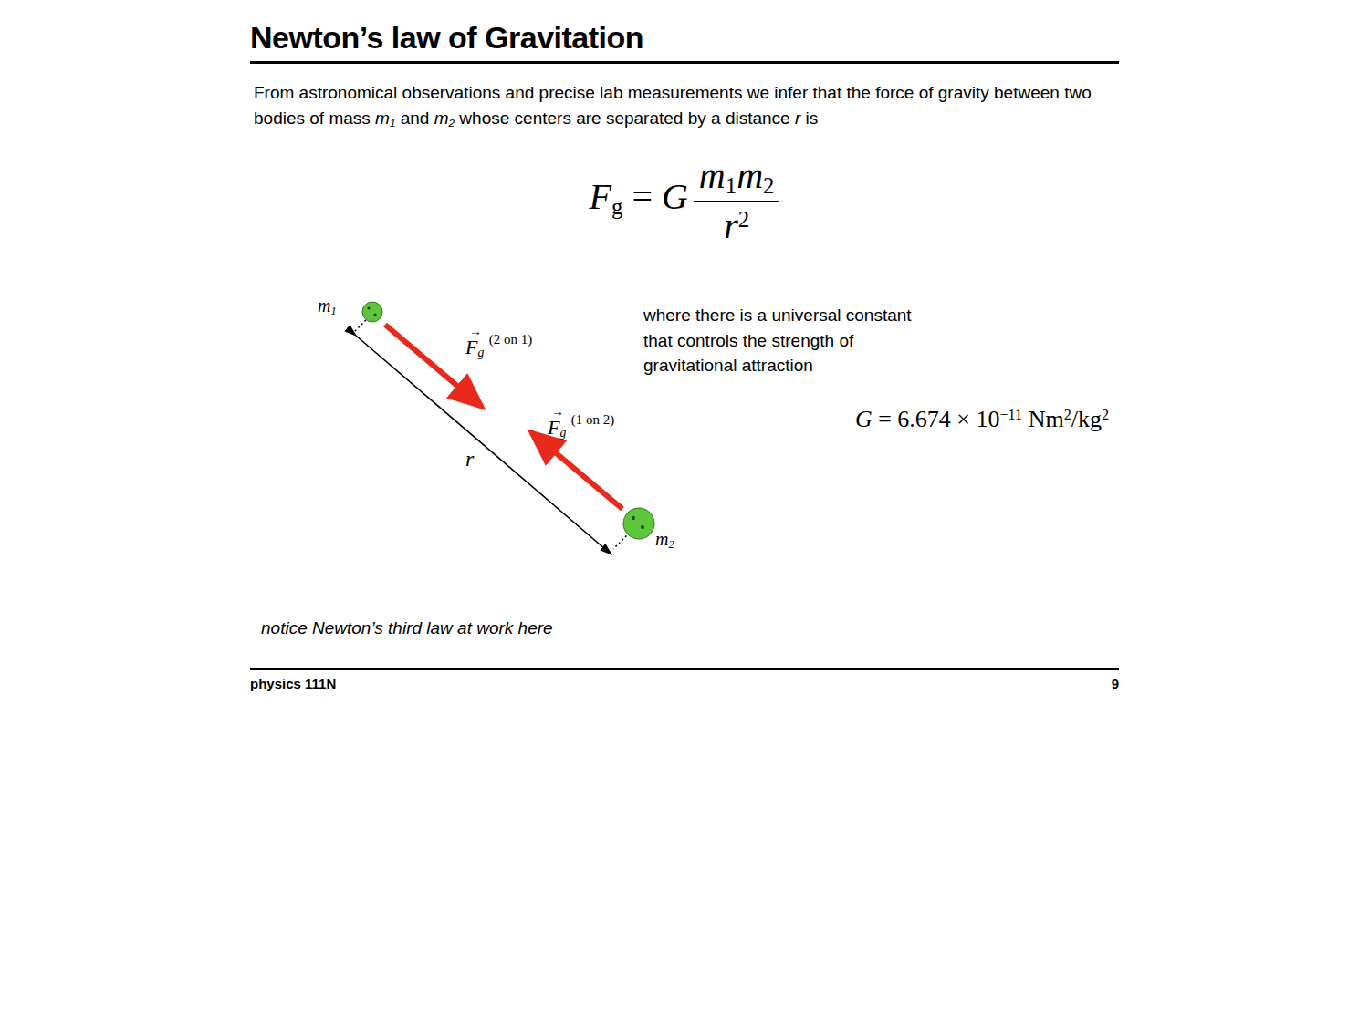Newton’s law of Gravitation
From astronomical observations and precise lab measurements we infer that the force of gravity between two bodies of mass m1 and m2 whose centers are separated by a distance r is
Fg = Gm1m2 r2
m1 m2 r → Fg (2 on 1) → Fg (1 on 2)
where there is a universal constant
that controls the strength of
gravitational attraction
G = 6.674 × 10−11 Nm2/kg2
notice Newton’s third law at work here
physics 111N 9